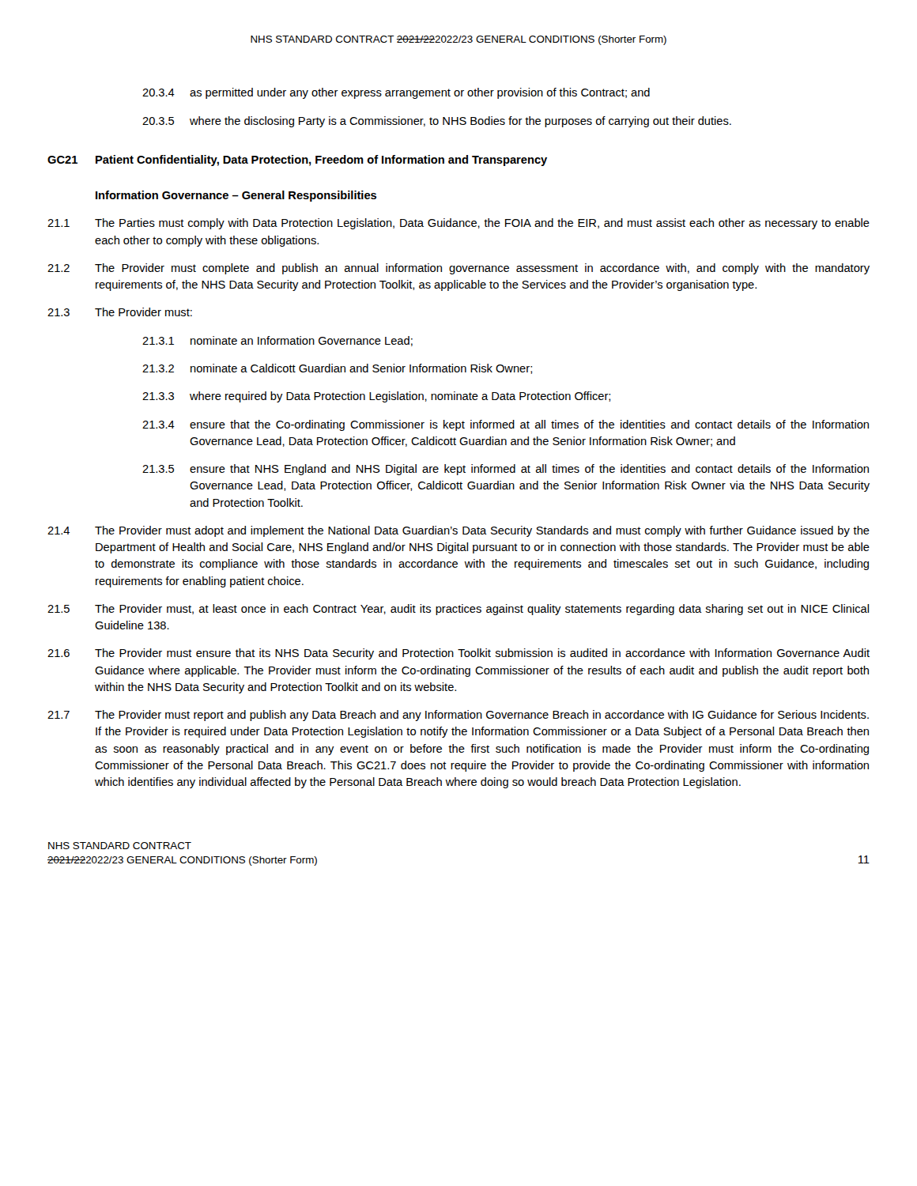NHS STANDARD CONTRACT 2021/222022/23 GENERAL CONDITIONS (Shorter Form)
20.3.4
as permitted under any other express arrangement or other provision of this Contract; and
20.3.5
where the disclosing Party is a Commissioner, to NHS Bodies for the purposes of carrying out their duties.
GC21
Patient Confidentiality, Data Protection, Freedom of Information and Transparency
Information Governance – General Responsibilities
21.1
The Parties must comply with Data Protection Legislation, Data Guidance, the FOIA and the EIR, and must assist each other as necessary to enable each other to comply with these obligations.
21.2
The Provider must complete and publish an annual information governance assessment in accordance with, and comply with the mandatory requirements of, the NHS Data Security and Protection Toolkit, as applicable to the Services and the Provider’s organisation type.
21.3
The Provider must:
21.3.1
nominate an Information Governance Lead;
21.3.2
nominate a Caldicott Guardian and Senior Information Risk Owner;
21.3.3
where required by Data Protection Legislation, nominate a Data Protection Officer;
21.3.4
ensure that the Co-ordinating Commissioner is kept informed at all times of the identities and contact details of the Information Governance Lead, Data Protection Officer, Caldicott Guardian and the Senior Information Risk Owner; and
21.3.5
ensure that NHS England and NHS Digital are kept informed at all times of the identities and contact details of the Information Governance Lead, Data Protection Officer, Caldicott Guardian and the Senior Information Risk Owner via the NHS Data Security and Protection Toolkit.
21.4
The Provider must adopt and implement the National Data Guardian’s Data Security Standards and must comply with further Guidance issued by the Department of Health and Social Care, NHS England and/or NHS Digital pursuant to or in connection with those standards. The Provider must be able to demonstrate its compliance with those standards in accordance with the requirements and timescales set out in such Guidance, including requirements for enabling patient choice.
21.5
The Provider must, at least once in each Contract Year, audit its practices against quality statements regarding data sharing set out in NICE Clinical Guideline 138.
21.6
The Provider must ensure that its NHS Data Security and Protection Toolkit submission is audited in accordance with Information Governance Audit Guidance where applicable. The Provider must inform the Co-ordinating Commissioner of the results of each audit and publish the audit report both within the NHS Data Security and Protection Toolkit and on its website.
21.7
The Provider must report and publish any Data Breach and any Information Governance Breach in accordance with IG Guidance for Serious Incidents. If the Provider is required under Data Protection Legislation to notify the Information Commissioner or a Data Subject of a Personal Data Breach then as soon as reasonably practical and in any event on or before the first such notification is made the Provider must inform the Co-ordinating Commissioner of the Personal Data Breach. This GC21.7 does not require the Provider to provide the Co-ordinating Commissioner with information which identifies any individual affected by the Personal Data Breach where doing so would breach Data Protection Legislation.
NHS STANDARD CONTRACT
2021/222022/23 GENERAL CONDITIONS (Shorter Form)
11